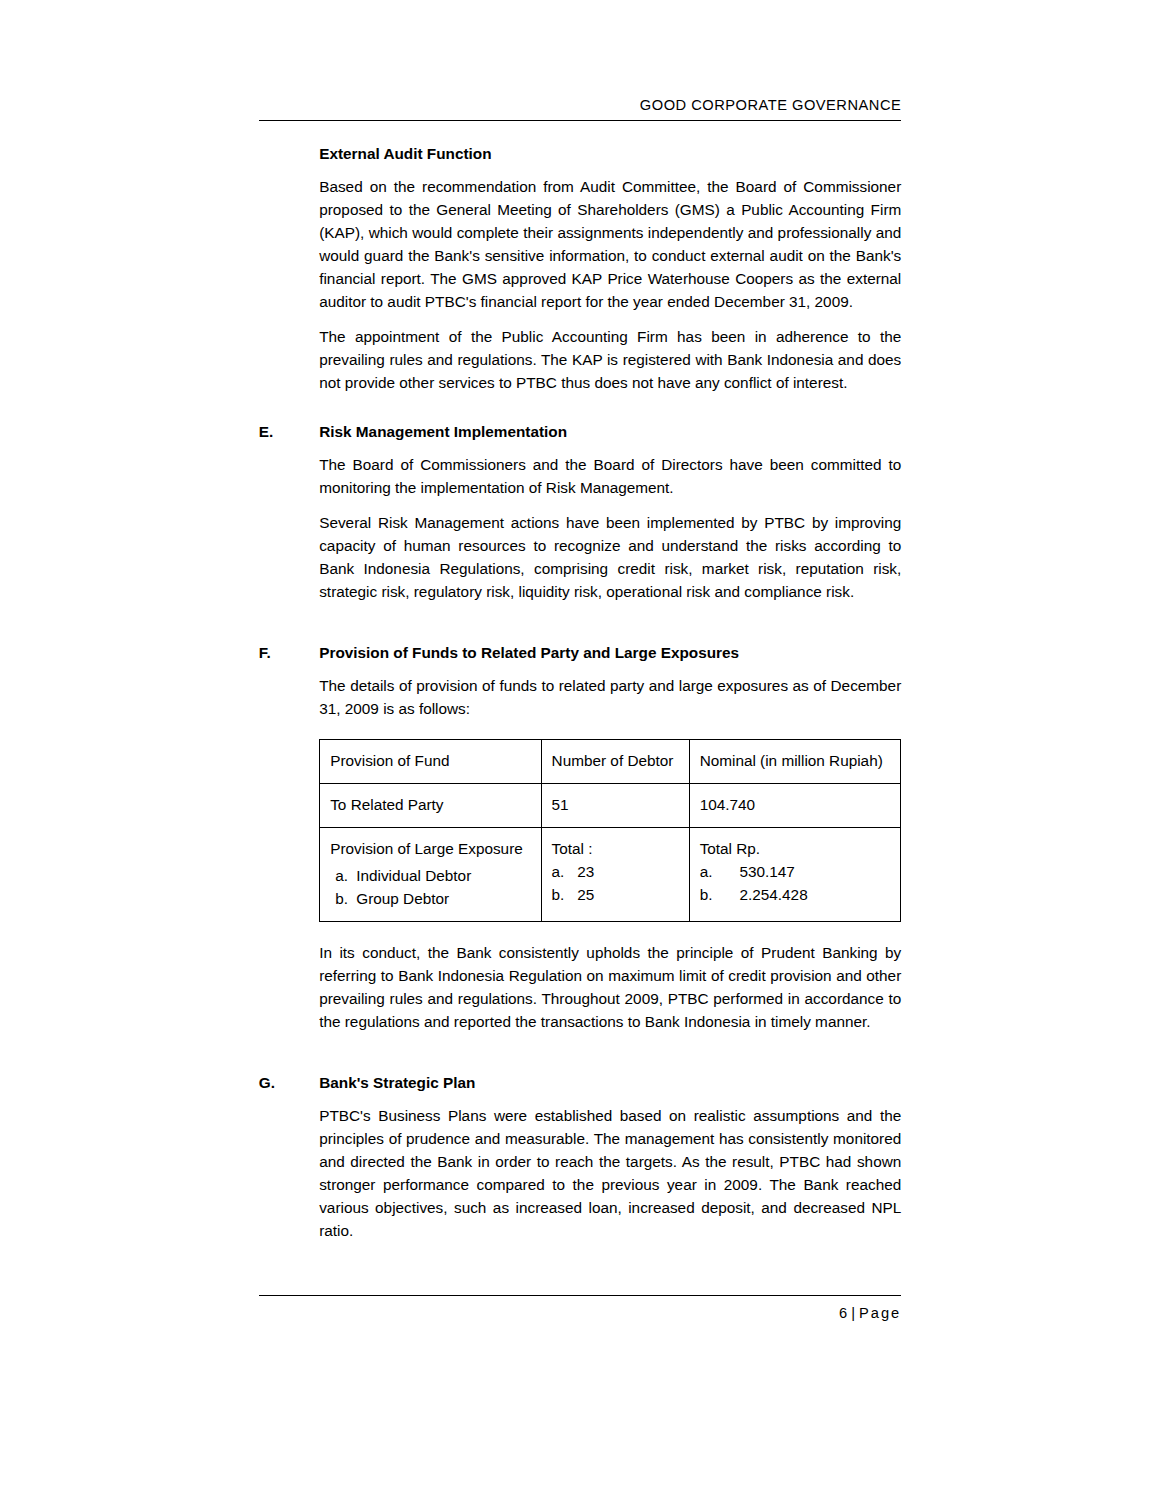GOOD CORPORATE GOVERNANCE
External Audit Function
Based on the recommendation from Audit Committee, the Board of Commissioner proposed to the General Meeting of Shareholders (GMS) a Public Accounting Firm (KAP), which would complete their assignments independently and professionally and would guard the Bank's sensitive information, to conduct external audit on the Bank's financial report. The GMS approved KAP Price Waterhouse Coopers as the external auditor to audit PTBC's financial report for the year ended December 31, 2009.
The appointment of the Public Accounting Firm has been in adherence to the prevailing rules and regulations. The KAP is registered with Bank Indonesia and does not provide other services to PTBC thus does not have any conflict of interest.
E.
Risk Management Implementation
The Board of Commissioners and the Board of Directors have been committed to monitoring the implementation of Risk Management.
Several Risk Management actions have been implemented by PTBC by improving capacity of human resources to recognize and understand the risks according to Bank Indonesia Regulations, comprising credit risk, market risk, reputation risk, strategic risk, regulatory risk, liquidity risk, operational risk and compliance risk.
F.
Provision of Funds to Related Party and Large Exposures
The details of provision of funds to related party and large exposures as of December 31, 2009 is as follows:
| Provision of Fund | Number of Debtor | Nominal (in million Rupiah) |
| --- | --- | --- |
| To Related Party | 51 | 104.740 |
| Provision of Large Exposure Individual Debtor Group Debtor | Total : a. 23 b. 25 | Total Rp. a. 530.147 b. 2.254.428 |
In its conduct, the Bank consistently upholds the principle of Prudent Banking by referring to Bank Indonesia Regulation on maximum limit of credit provision and other prevailing rules and regulations. Throughout 2009, PTBC performed in accordance to the regulations and reported the transactions to Bank Indonesia in timely manner.
G.
Bank's Strategic Plan
PTBC's Business Plans were established based on realistic assumptions and the principles of prudence and measurable. The management has consistently monitored and directed the Bank in order to reach the targets. As the result, PTBC had shown stronger performance compared to the previous year in 2009. The Bank reached various objectives, such as increased loan, increased deposit, and decreased NPL ratio.
6 | Page